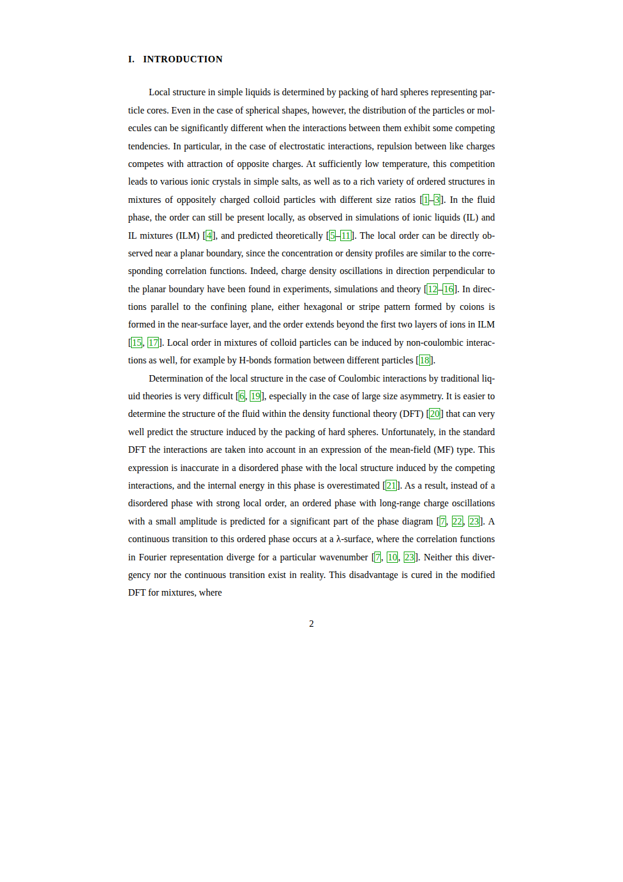I. INTRODUCTION
Local structure in simple liquids is determined by packing of hard spheres representing particle cores. Even in the case of spherical shapes, however, the distribution of the particles or molecules can be significantly different when the interactions between them exhibit some competing tendencies. In particular, in the case of electrostatic interactions, repulsion between like charges competes with attraction of opposite charges. At sufficiently low temperature, this competition leads to various ionic crystals in simple salts, as well as to a rich variety of ordered structures in mixtures of oppositely charged colloid particles with different size ratios [1–3]. In the fluid phase, the order can still be present locally, as observed in simulations of ionic liquids (IL) and IL mixtures (ILM) [4], and predicted theoretically [5–11]. The local order can be directly observed near a planar boundary, since the concentration or density profiles are similar to the corresponding correlation functions. Indeed, charge density oscillations in direction perpendicular to the planar boundary have been found in experiments, simulations and theory [12–16]. In directions parallel to the confining plane, either hexagonal or stripe pattern formed by coions is formed in the near-surface layer, and the order extends beyond the first two layers of ions in ILM [15, 17]. Local order in mixtures of colloid particles can be induced by non-coulombic interactions as well, for example by H-bonds formation between different particles [18].
Determination of the local structure in the case of Coulombic interactions by traditional liquid theories is very difficult [6, 19], especially in the case of large size asymmetry. It is easier to determine the structure of the fluid within the density functional theory (DFT) [20] that can very well predict the structure induced by the packing of hard spheres. Unfortunately, in the standard DFT the interactions are taken into account in an expression of the mean-field (MF) type. This expression is inaccurate in a disordered phase with the local structure induced by the competing interactions, and the internal energy in this phase is overestimated [21]. As a result, instead of a disordered phase with strong local order, an ordered phase with long-range charge oscillations with a small amplitude is predicted for a significant part of the phase diagram [7, 22, 23]. A continuous transition to this ordered phase occurs at a λ-surface, where the correlation functions in Fourier representation diverge for a particular wavenumber [7, 10, 23]. Neither this divergency nor the continuous transition exist in reality. This disadvantage is cured in the modified DFT for mixtures, where
2